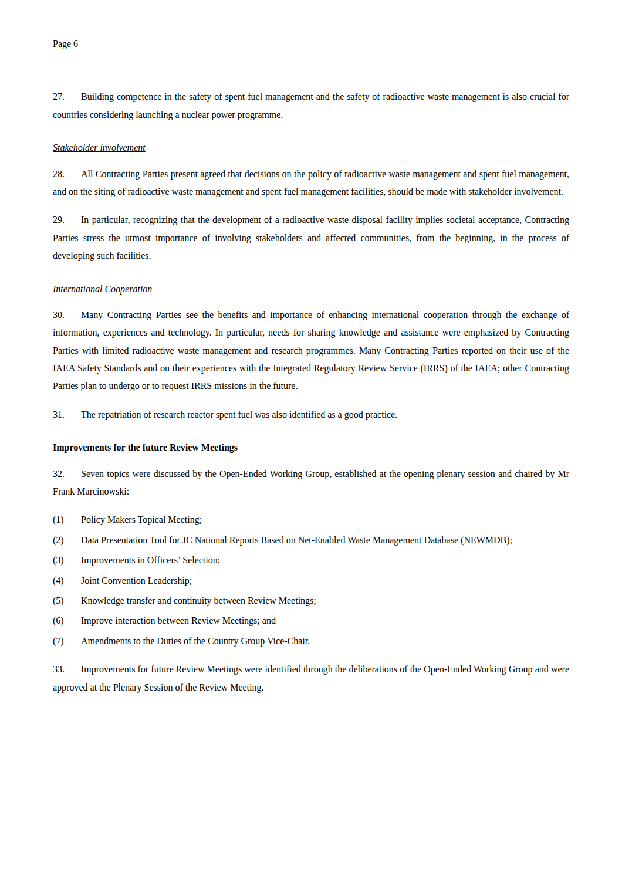Page 6
27. Building competence in the safety of spent fuel management and the safety of radioactive waste management is also crucial for countries considering launching a nuclear power programme.
Stakeholder involvement
28. All Contracting Parties present agreed that decisions on the policy of radioactive waste management and spent fuel management, and on the siting of radioactive waste management and spent fuel management facilities, should be made with stakeholder involvement.
29. In particular, recognizing that the development of a radioactive waste disposal facility implies societal acceptance, Contracting Parties stress the utmost importance of involving stakeholders and affected communities, from the beginning, in the process of developing such facilities.
International Cooperation
30. Many Contracting Parties see the benefits and importance of enhancing international cooperation through the exchange of information, experiences and technology. In particular, needs for sharing knowledge and assistance were emphasized by Contracting Parties with limited radioactive waste management and research programmes. Many Contracting Parties reported on their use of the IAEA Safety Standards and on their experiences with the Integrated Regulatory Review Service (IRRS) of the IAEA; other Contracting Parties plan to undergo or to request IRRS missions in the future.
31. The repatriation of research reactor spent fuel was also identified as a good practice.
Improvements for the future Review Meetings
32. Seven topics were discussed by the Open-Ended Working Group, established at the opening plenary session and chaired by Mr Frank Marcinowski:
(1) Policy Makers Topical Meeting;
(2) Data Presentation Tool for JC National Reports Based on Net-Enabled Waste Management Database (NEWMDB);
(3) Improvements in Officers’ Selection;
(4) Joint Convention Leadership;
(5) Knowledge transfer and continuity between Review Meetings;
(6) Improve interaction between Review Meetings; and
(7) Amendments to the Duties of the Country Group Vice-Chair.
33. Improvements for future Review Meetings were identified through the deliberations of the Open-Ended Working Group and were approved at the Plenary Session of the Review Meeting.